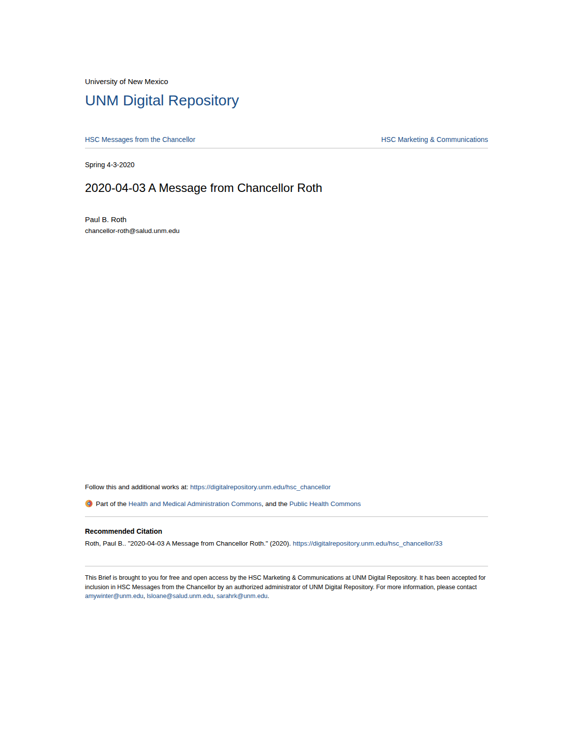University of New Mexico
UNM Digital Repository
HSC Messages from the Chancellor
HSC Marketing & Communications
Spring 4-3-2020
2020-04-03 A Message from Chancellor Roth
Paul B. Roth
chancellor-roth@salud.unm.edu
Follow this and additional works at: https://digitalrepository.unm.edu/hsc_chancellor
Part of the Health and Medical Administration Commons, and the Public Health Commons
Recommended Citation
Roth, Paul B.. "2020-04-03 A Message from Chancellor Roth." (2020). https://digitalrepository.unm.edu/hsc_chancellor/33
This Brief is brought to you for free and open access by the HSC Marketing & Communications at UNM Digital Repository. It has been accepted for inclusion in HSC Messages from the Chancellor by an authorized administrator of UNM Digital Repository. For more information, please contact amywinter@unm.edu, lsloane@salud.unm.edu, sarahrk@unm.edu.